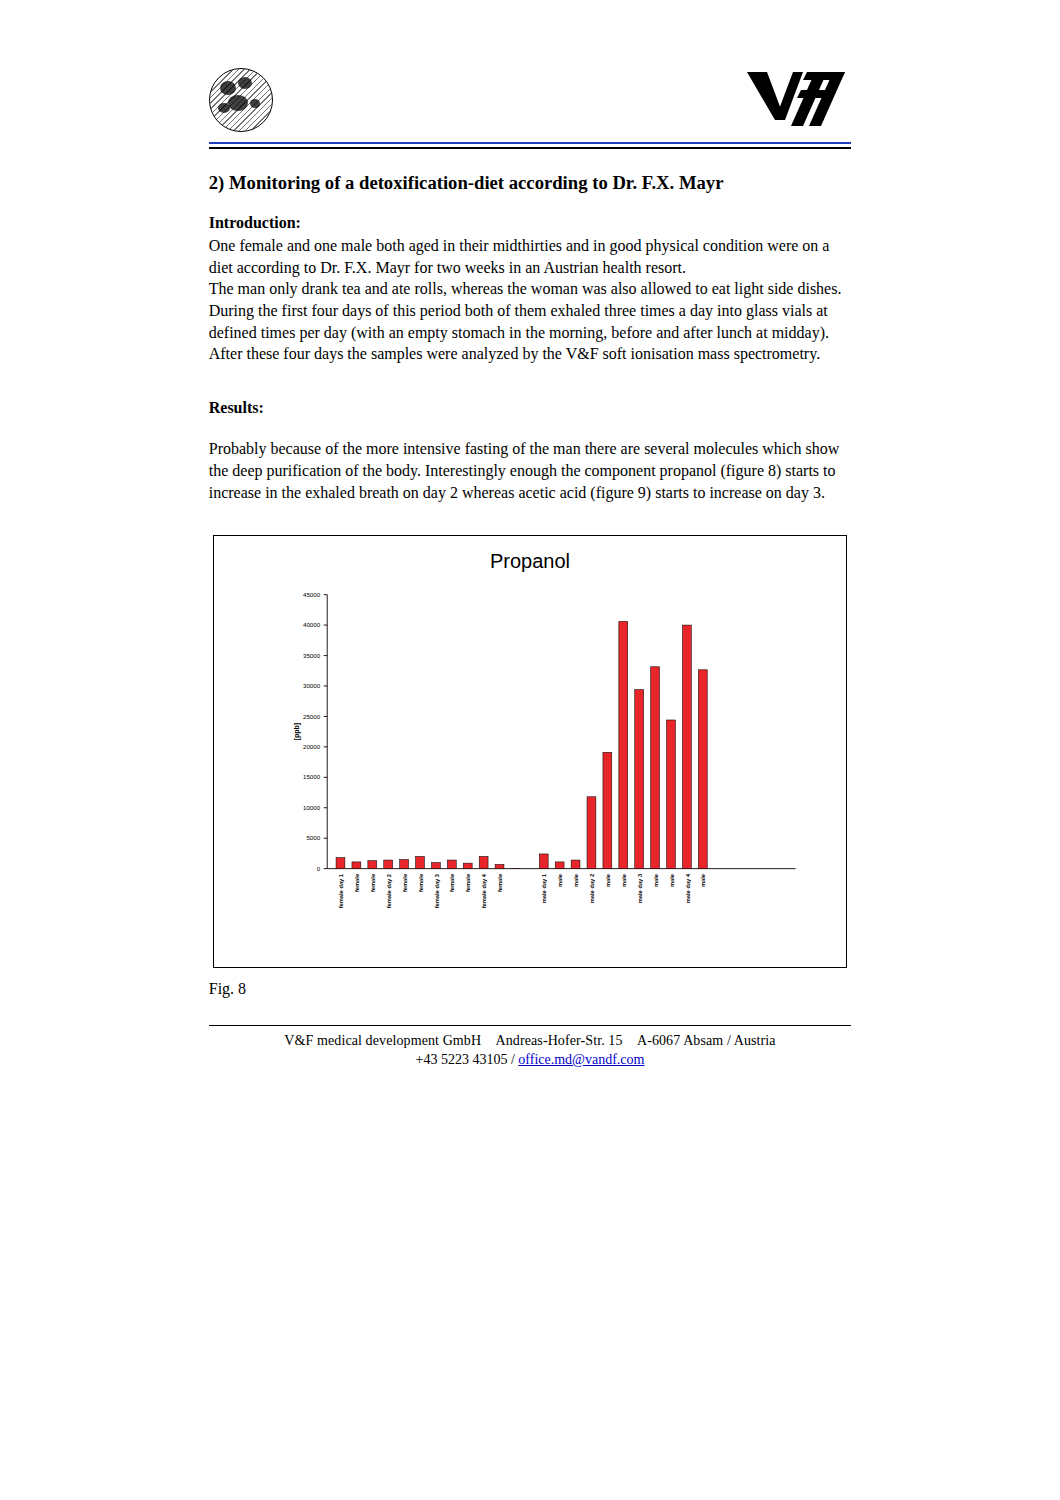2) Monitoring of a detoxification-diet according to Dr. F.X. Mayr
Introduction:
One female and one male both aged in their midthirties and in good physical condition were on a diet according to Dr. F.X. Mayr for two weeks in an Austrian health resort.
The man only drank tea and ate rolls, whereas the woman was also allowed to eat light side dishes.
During the first four days of this period both of them exhaled three times a day into glass vials at defined times per day (with an empty stomach in the morning, before and after lunch at midday). After these four days the samples were analyzed by the V&F soft ionisation mass spectrometry.
Results:
Probably because of the more intensive fasting of the man there are several molecules which show the deep purification of the body. Interestingly enough the component propanol (figure 8) starts to increase in the exhaled breath on day 2 whereas acetic acid (figure 9) starts to increase on day 3.
Propanol
0 5000 10000 15000 20000 25000 30000 35000 40000 45000 [ppb] female day 1 female female female day 2 female female female day 3 female female female day 4 female male day 1 male male male day 2 male male male day 3 male male male day 4 male
Fig. 8
V&F medical development GmbH Andreas-Hofer-Str. 15 A-6067 Absam / Austria
+43 5223 43105 / office.md@vandf.com